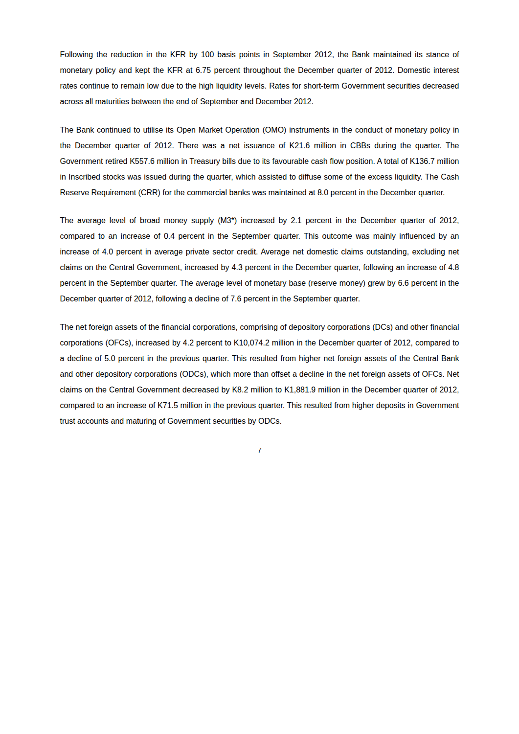Following the reduction in the KFR by 100 basis points in September 2012, the Bank maintained its stance of monetary policy and kept the KFR at 6.75 percent throughout the December quarter of 2012. Domestic interest rates continue to remain low due to the high liquidity levels. Rates for short-term Government securities decreased across all maturities between the end of September and December 2012.
The Bank continued to utilise its Open Market Operation (OMO) instruments in the conduct of monetary policy in the December quarter of 2012. There was a net issuance of K21.6 million in CBBs during the quarter. The Government retired K557.6 million in Treasury bills due to its favourable cash flow position. A total of K136.7 million in Inscribed stocks was issued during the quarter, which assisted to diffuse some of the excess liquidity. The Cash Reserve Requirement (CRR) for the commercial banks was maintained at 8.0 percent in the December quarter.
The average level of broad money supply (M3*) increased by 2.1 percent in the December quarter of 2012, compared to an increase of 0.4 percent in the September quarter. This outcome was mainly influenced by an increase of 4.0 percent in average private sector credit. Average net domestic claims outstanding, excluding net claims on the Central Government, increased by 4.3 percent in the December quarter, following an increase of 4.8 percent in the September quarter. The average level of monetary base (reserve money) grew by 6.6 percent in the December quarter of 2012, following a decline of 7.6 percent in the September quarter.
The net foreign assets of the financial corporations, comprising of depository corporations (DCs) and other financial corporations (OFCs), increased by 4.2 percent to K10,074.2 million in the December quarter of 2012, compared to a decline of 5.0 percent in the previous quarter. This resulted from higher net foreign assets of the Central Bank and other depository corporations (ODCs), which more than offset a decline in the net foreign assets of OFCs. Net claims on the Central Government decreased by K8.2 million to K1,881.9 million in the December quarter of 2012, compared to an increase of K71.5 million in the previous quarter. This resulted from higher deposits in Government trust accounts and maturing of Government securities by ODCs.
7